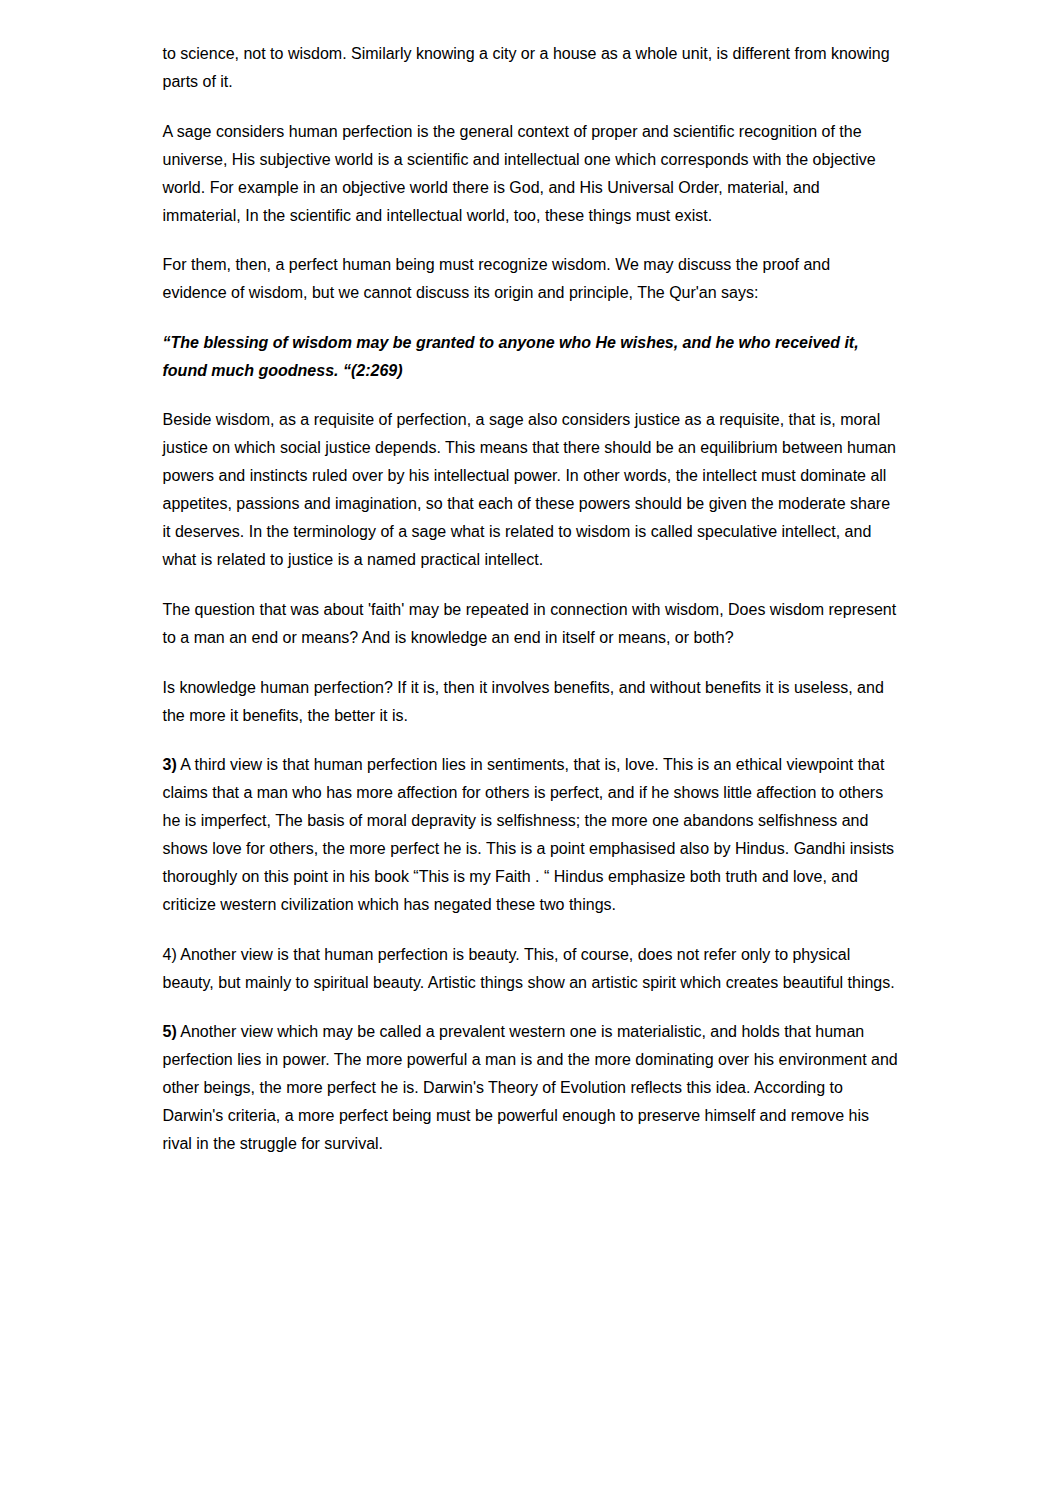to science, not to wisdom. Similarly knowing a city or a house as a whole unit, is different from knowing parts of it.
A sage considers human perfection is the general context of proper and scientific recognition of the universe, His subjective world is a scientific and intellectual one which corresponds with the objective world. For example in an objective world there is God, and His Universal Order, material, and immaterial, In the scientific and intellectual world, too, these things must exist.
For them, then, a perfect human being must recognize wisdom. We may discuss the proof and evidence of wisdom, but we cannot discuss its origin and principle, The Qur'an says:
“The blessing of wisdom may be granted to anyone who He wishes, and he who received it, found much goodness. “(2:269)
Beside wisdom, as a requisite of perfection, a sage also considers justice as a requisite, that is, moral justice on which social justice depends. This means that there should be an equilibrium between human powers and instincts ruled over by his intellectual power. In other words, the intellect must dominate all appetites, passions and imagination, so that each of these powers should be given the moderate share it deserves. In the terminology of a sage what is related to wisdom is called speculative intellect, and what is related to justice is a named practical intellect.
The question that was about 'faith' may be repeated in connection with wisdom, Does wisdom represent to a man an end or means? And is knowledge an end in itself or means, or both?
Is knowledge human perfection? If it is, then it involves benefits, and without benefits it is useless, and the more it benefits, the better it is.
3) A third view is that human perfection lies in sentiments, that is, love. This is an ethical viewpoint that claims that a man who has more affection for others is perfect, and if he shows little affection to others he is imperfect, The basis of moral depravity is selfishness; the more one abandons selfishness and shows love for others, the more perfect he is. This is a point emphasised also by Hindus. Gandhi insists thoroughly on this point in his book “This is my Faith . “ Hindus emphasize both truth and love, and criticize western civilization which has negated these two things.
4) Another view is that human perfection is beauty. This, of course, does not refer only to physical beauty, but mainly to spiritual beauty. Artistic things show an artistic spirit which creates beautiful things.
5) Another view which may be called a prevalent western one is materialistic, and holds that human perfection lies in power. The more powerful a man is and the more dominating over his environment and other beings, the more perfect he is. Darwin's Theory of Evolution reflects this idea. According to Darwin's criteria, a more perfect being must be powerful enough to preserve himself and remove his rival in the struggle for survival.